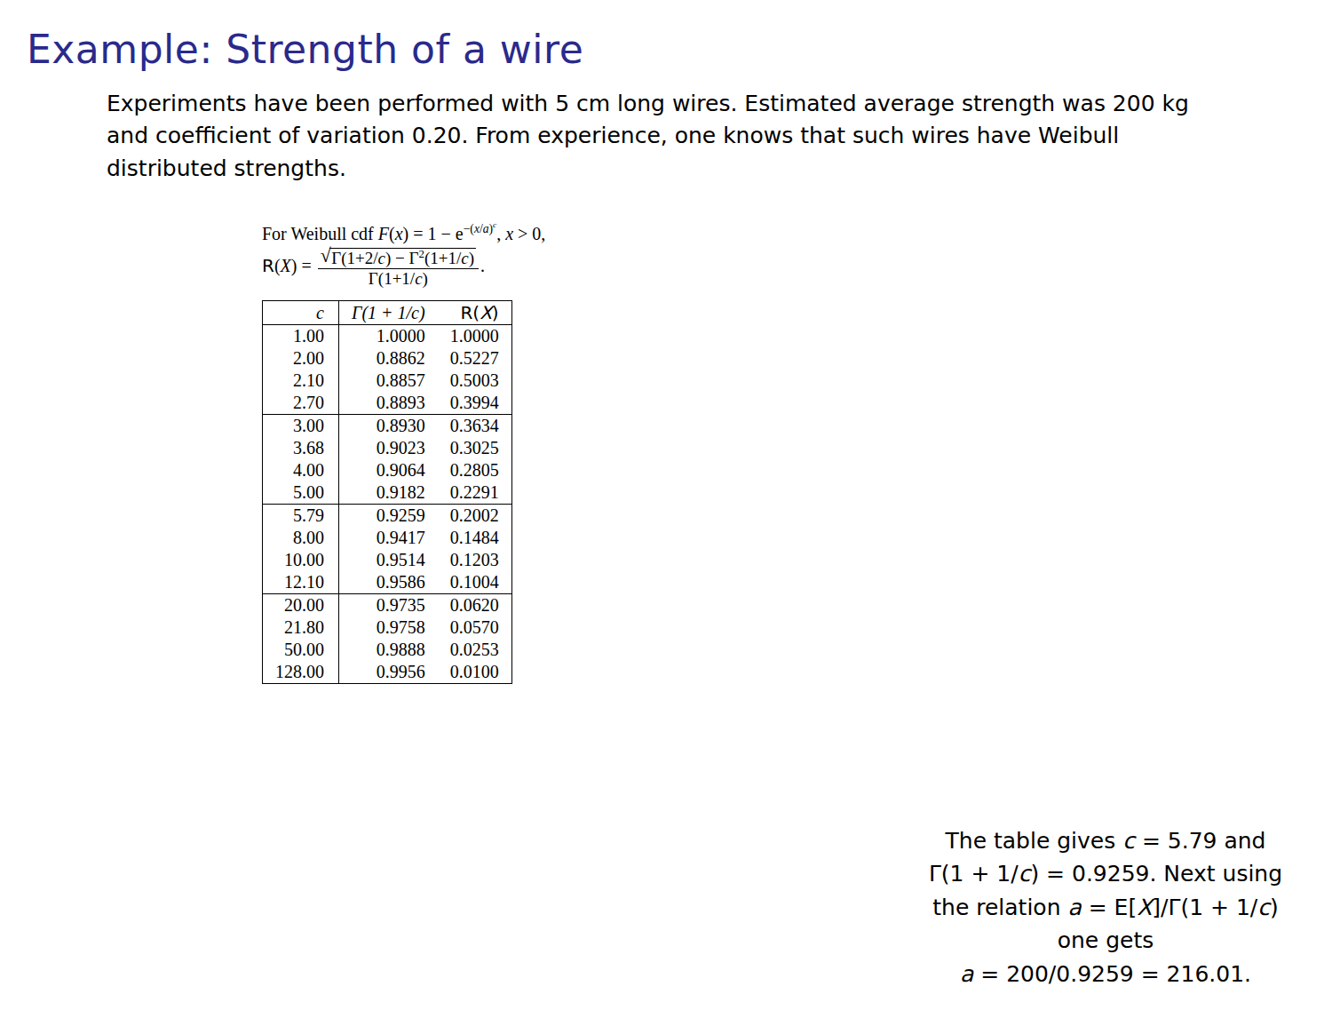Example: Strength of a wire
Experiments have been performed with 5 cm long wires. Estimated average strength was 200 kg and coefficient of variation 0.20. From experience, one knows that such wires have Weibull distributed strengths.
For Weibull cdf F(x) = 1 − e−(x/a)c, x > 0,
R(X) = Γ(1+2/c) − Γ2(1+1/c) Γ(1+1/c).
| c | Γ(1 + 1/ c ) | R( X ) |
| --- | --- | --- |
| 1.00 | 1.0000 | 1.0000 |
| 2.00 | 0.8862 | 0.5227 |
| 2.10 | 0.8857 | 0.5003 |
| 2.70 | 0.8893 | 0.3994 |
| 3.00 | 0.8930 | 0.3634 |
| 3.68 | 0.9023 | 0.3025 |
| 4.00 | 0.9064 | 0.2805 |
| 5.00 | 0.9182 | 0.2291 |
| 5.79 | 0.9259 | 0.2002 |
| 8.00 | 0.9417 | 0.1484 |
| 10.00 | 0.9514 | 0.1203 |
| 12.10 | 0.9586 | 0.1004 |
| 20.00 | 0.9735 | 0.0620 |
| 21.80 | 0.9758 | 0.0570 |
| 50.00 | 0.9888 | 0.0253 |
| 128.00 | 0.9956 | 0.0100 |
The table gives c = 5.79 and
Γ(1 + 1/c) = 0.9259. Next using
the relation a = E[X]/Γ(1 + 1/c)
one gets
a = 200/0.9259 = 216.01.